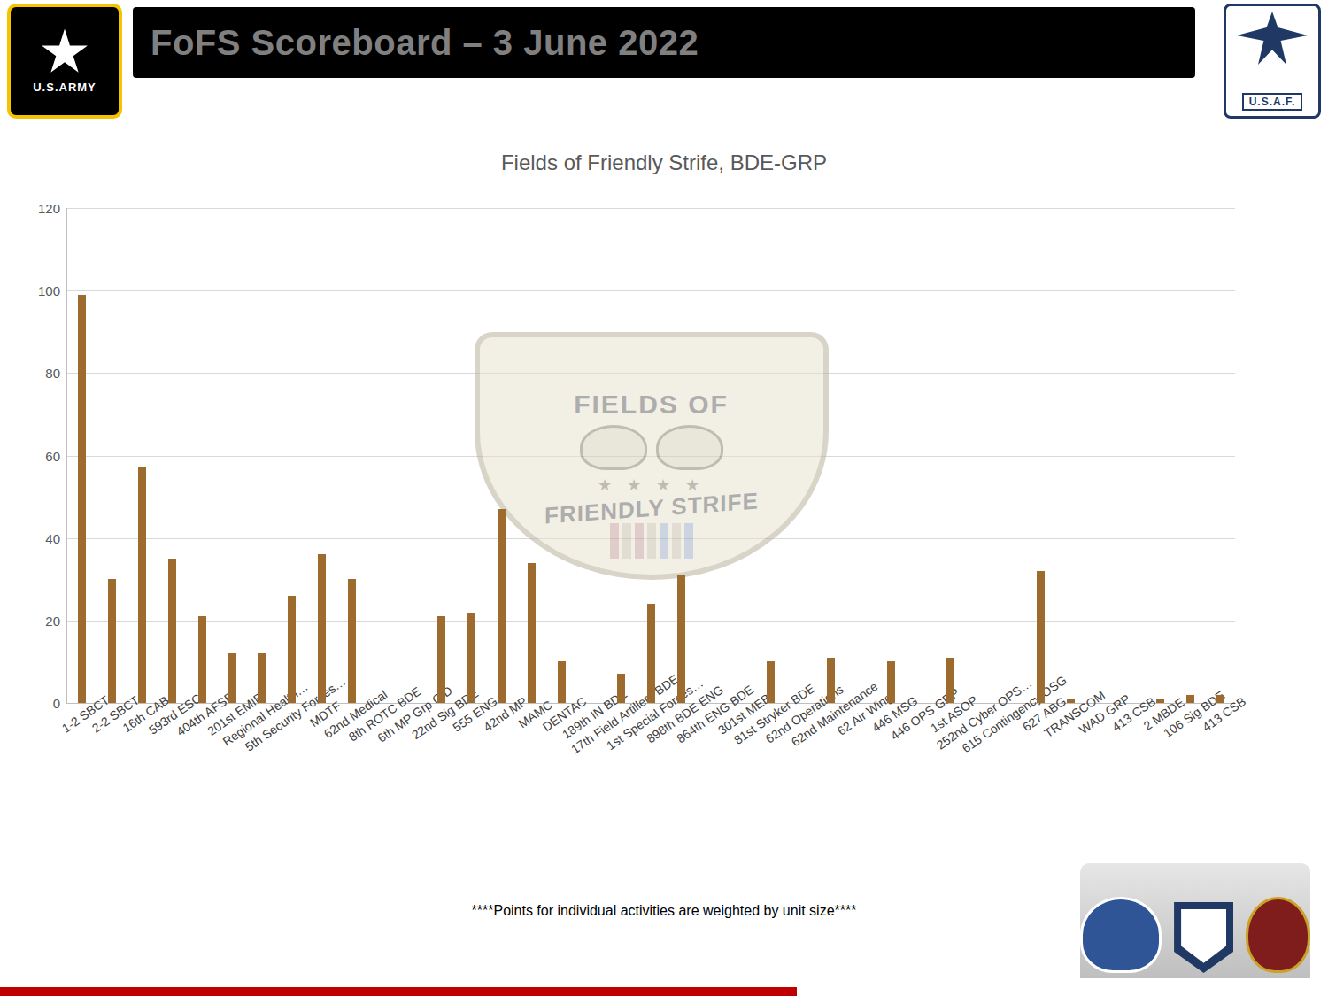FoFS Scoreboard – 3 June 2022
U.S.ARMY
U.S.A.F.
Fields of Friendly Strife, BDE-GRP
120
100
80
60
40
20
0
FIELDS OF
★ ★ ★ ★
FRIENDLY STRIFE
1-2 SBCT
2-2 SBCT
16th CAB
593rd ESC
404th AFSB
201st EMIB
Regional Health…
5th Security Forces…
MDTF
62nd Medical
8th ROTC BDE
6th MP Grp CID
22nd Sig BDE
555 ENG
42nd MP
MAMC
DENTAC
189th IN BDE
17th Field Artillery BDE
1st Special Forces…
898th BDE ENG
864th ENG BDE
301st MEB
81st Stryker BDE
62nd Operations
62nd Maintenance
62 Air Wing
446 MSG
446 OPS GRP
1st ASOP
252nd Cyber OPS…
615 Contingency OSG
627 ABG
TRANSCOM
WAD GRP
413 CSB
2 MBDE
106 Sig BDE
413 CSB
****Points for individual activities are weighted by unit size****